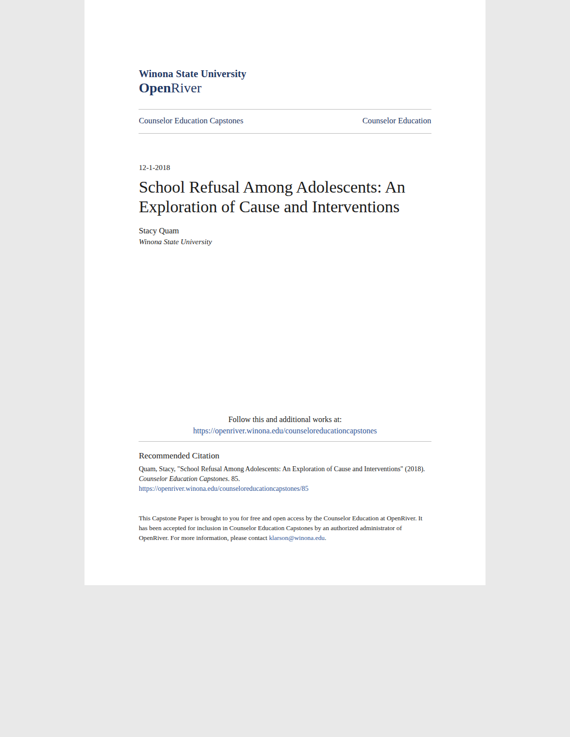Winona State University
Open River
Counselor Education Capstones Counselor Education
12-1-2018
School Refusal Among Adolescents: An
Exploration of Cause and Interventions
Stacy Quam
Winona State University
Follow this and additional works at: https://openriver.winona.edu/counseloreducationcapstones
Recommended Citation
Quam, Stacy, "School Refusal Among Adolescents: An Exploration of Cause and Interventions" (2018). Counselor Education Capstones. 85.
https://openriver.winona.edu/counseloreducationcapstones/85
This Capstone Paper is brought to you for free and open access by the Counselor Education at OpenRiver. It has been accepted for inclusion in Counselor Education Capstones by an authorized administrator of OpenRiver. For more information, please contact klarson@winona.edu.